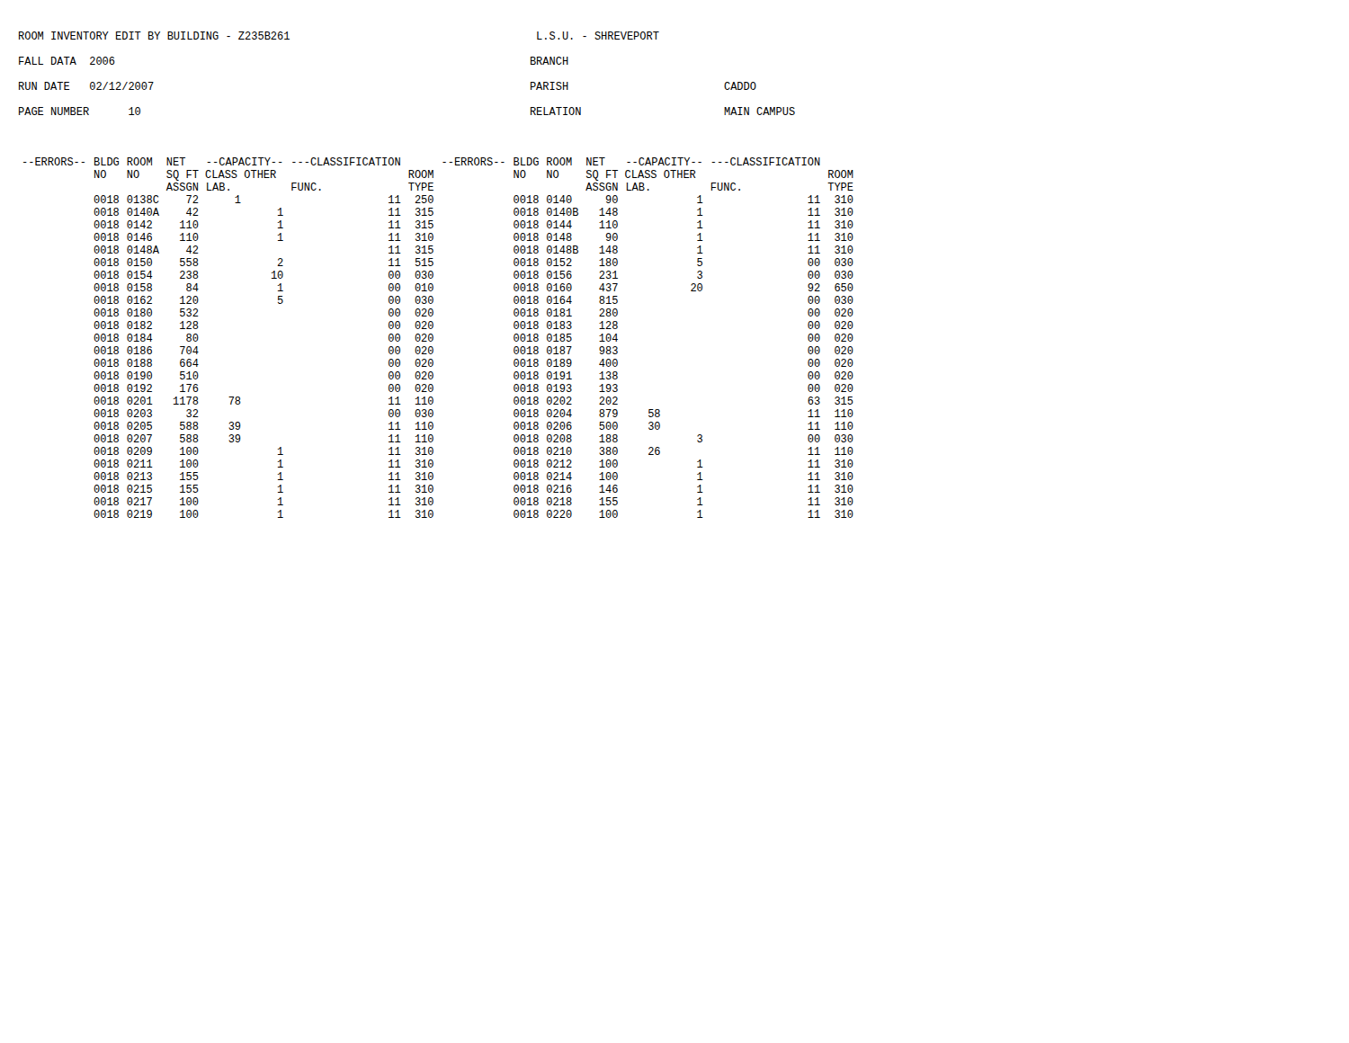ROOM INVENTORY EDIT BY BUILDING - Z235B261 L.S.U. - SHREVEPORT
FALL DATA 2006 BRANCH
RUN DATE 02/12/2007 PARISH CADDO
PAGE NUMBER 10 RELATION MAIN CAMPUS
| --ERRORS-- | BLDG | ROOM | NET | --CAPACITY-- | ---CLASSIFICATION | | --ERRORS-- | BLDG | ROOM | NET | --CAPACITY-- | ---CLASSIFICATION | |
| --- | --- | --- | --- | --- | --- | --- | --- | --- | --- | --- | --- | --- | --- |
| | NO | NO | SQ FT CLASS OTHER | | ROOM | | NO | NO | SQ FT CLASS OTHER | | ROOM |
| | | | ASSGN | LAB. | FUNC. | TYPE | | | | ASSGN | LAB. | FUNC. | TYPE |
| | 0018 | 0138C | 72 | 1 | | 11 | 250 | | 0018 | 0140 | 90 | | 1 | 11 | 310 |
| | 0018 | 0140A | 42 | | 1 | 11 | 315 | | 0018 | 0140B | 148 | | 1 | 11 | 310 |
| | 0018 | 0142 | 110 | | 1 | 11 | 315 | | 0018 | 0144 | 110 | | 1 | 11 | 310 |
| | 0018 | 0146 | 110 | | 1 | 11 | 310 | | 0018 | 0148 | 90 | | 1 | 11 | 310 |
| | 0018 | 0148A | 42 | | | 11 | 315 | | 0018 | 0148B | 148 | | 1 | 11 | 310 |
| | 0018 | 0150 | 558 | | 2 | 11 | 515 | | 0018 | 0152 | 180 | | 5 | 00 | 030 |
| | 0018 | 0154 | 238 | | 10 | 00 | 030 | | 0018 | 0156 | 231 | | 3 | 00 | 030 |
| | 0018 | 0158 | 84 | | 1 | 00 | 010 | | 0018 | 0160 | 437 | | 20 | 92 | 650 |
| | 0018 | 0162 | 120 | | 5 | 00 | 030 | | 0018 | 0164 | 815 | | | 00 | 030 |
| | 0018 | 0180 | 532 | | | 00 | 020 | | 0018 | 0181 | 280 | | | 00 | 020 |
| | 0018 | 0182 | 128 | | | 00 | 020 | | 0018 | 0183 | 128 | | | 00 | 020 |
| | 0018 | 0184 | 80 | | | 00 | 020 | | 0018 | 0185 | 104 | | | 00 | 020 |
| | 0018 | 0186 | 704 | | | 00 | 020 | | 0018 | 0187 | 983 | | | 00 | 020 |
| | 0018 | 0188 | 664 | | | 00 | 020 | | 0018 | 0189 | 400 | | | 00 | 020 |
| | 0018 | 0190 | 510 | | | 00 | 020 | | 0018 | 0191 | 138 | | | 00 | 020 |
| | 0018 | 0192 | 176 | | | 00 | 020 | | 0018 | 0193 | 193 | | | 00 | 020 |
| | 0018 | 0201 | 1178 | 78 | | 11 | 110 | | 0018 | 0202 | 202 | | | 63 | 315 |
| | 0018 | 0203 | 32 | | | 00 | 030 | | 0018 | 0204 | 879 | 58 | | 11 | 110 |
| | 0018 | 0205 | 588 | 39 | | 11 | 110 | | 0018 | 0206 | 500 | 30 | | 11 | 110 |
| | 0018 | 0207 | 588 | 39 | | 11 | 110 | | 0018 | 0208 | 188 | | 3 | 00 | 030 |
| | 0018 | 0209 | 100 | | 1 | 11 | 310 | | 0018 | 0210 | 380 | 26 | | 11 | 110 |
| | 0018 | 0211 | 100 | | 1 | 11 | 310 | | 0018 | 0212 | 100 | | 1 | 11 | 310 |
| | 0018 | 0213 | 155 | | 1 | 11 | 310 | | 0018 | 0214 | 100 | | 1 | 11 | 310 |
| | 0018 | 0215 | 155 | | 1 | 11 | 310 | | 0018 | 0216 | 146 | | 1 | 11 | 310 |
| | 0018 | 0217 | 100 | | 1 | 11 | 310 | | 0018 | 0218 | 155 | | 1 | 11 | 310 |
| | 0018 | 0219 | 100 | | 1 | 11 | 310 | | 0018 | 0220 | 100 | | 1 | 11 | 310 |